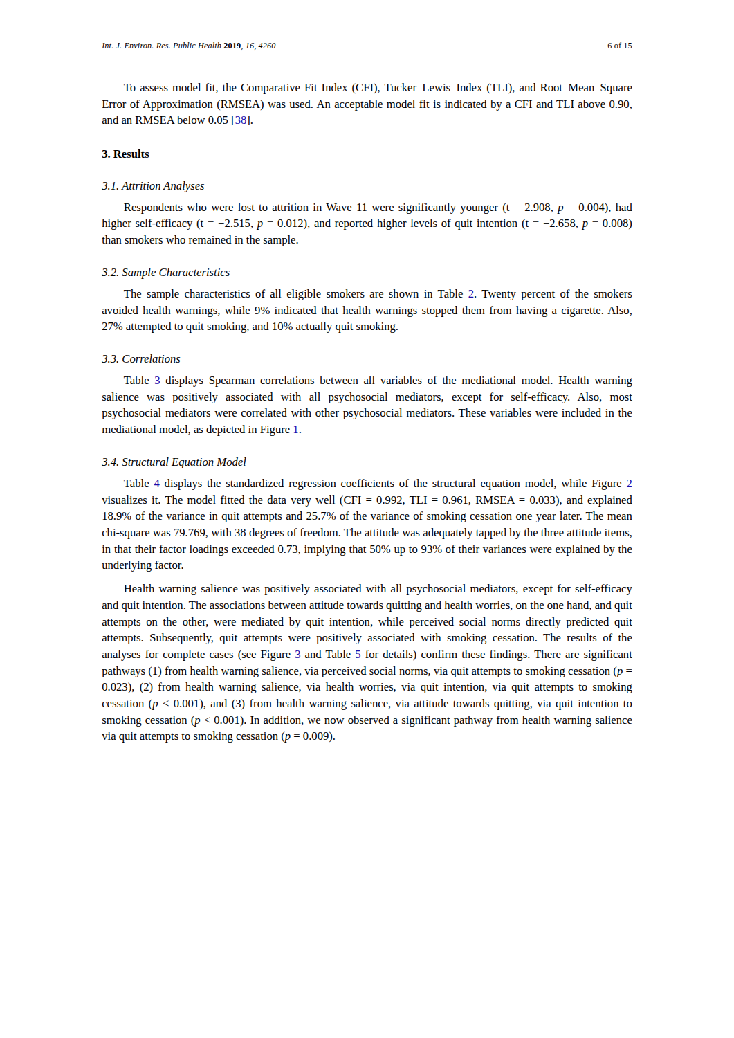Int. J. Environ. Res. Public Health 2019, 16, 4260 6 of 15
To assess model fit, the Comparative Fit Index (CFI), Tucker–Lewis–Index (TLI), and Root–Mean–Square Error of Approximation (RMSEA) was used. An acceptable model fit is indicated by a CFI and TLI above 0.90, and an RMSEA below 0.05 [38].
3. Results
3.1. Attrition Analyses
Respondents who were lost to attrition in Wave 11 were significantly younger (t = 2.908, p = 0.004), had higher self-efficacy (t = −2.515, p = 0.012), and reported higher levels of quit intention (t = −2.658, p = 0.008) than smokers who remained in the sample.
3.2. Sample Characteristics
The sample characteristics of all eligible smokers are shown in Table 2. Twenty percent of the smokers avoided health warnings, while 9% indicated that health warnings stopped them from having a cigarette. Also, 27% attempted to quit smoking, and 10% actually quit smoking.
3.3. Correlations
Table 3 displays Spearman correlations between all variables of the mediational model. Health warning salience was positively associated with all psychosocial mediators, except for self-efficacy. Also, most psychosocial mediators were correlated with other psychosocial mediators. These variables were included in the mediational model, as depicted in Figure 1.
3.4. Structural Equation Model
Table 4 displays the standardized regression coefficients of the structural equation model, while Figure 2 visualizes it. The model fitted the data very well (CFI = 0.992, TLI = 0.961, RMSEA = 0.033), and explained 18.9% of the variance in quit attempts and 25.7% of the variance of smoking cessation one year later. The mean chi-square was 79.769, with 38 degrees of freedom. The attitude was adequately tapped by the three attitude items, in that their factor loadings exceeded 0.73, implying that 50% up to 93% of their variances were explained by the underlying factor.
Health warning salience was positively associated with all psychosocial mediators, except for self-efficacy and quit intention. The associations between attitude towards quitting and health worries, on the one hand, and quit attempts on the other, were mediated by quit intention, while perceived social norms directly predicted quit attempts. Subsequently, quit attempts were positively associated with smoking cessation. The results of the analyses for complete cases (see Figure 3 and Table 5 for details) confirm these findings. There are significant pathways (1) from health warning salience, via perceived social norms, via quit attempts to smoking cessation (p = 0.023), (2) from health warning salience, via health worries, via quit intention, via quit attempts to smoking cessation (p < 0.001), and (3) from health warning salience, via attitude towards quitting, via quit intention to smoking cessation (p < 0.001). In addition, we now observed a significant pathway from health warning salience via quit attempts to smoking cessation (p = 0.009).